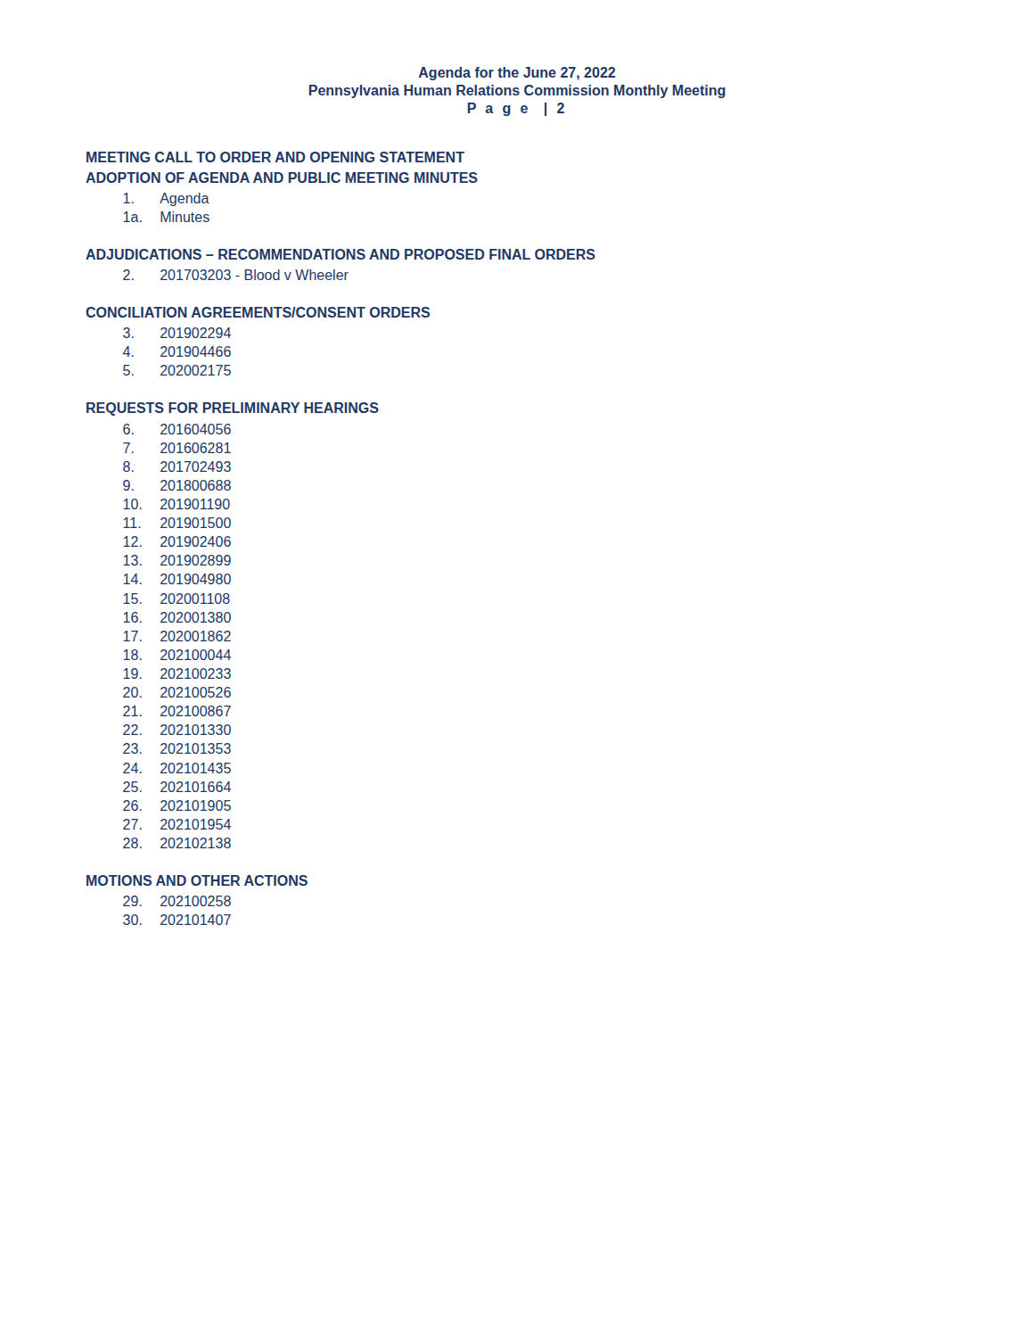Agenda for the June 27, 2022 Pennsylvania Human Relations Commission Monthly Meeting P a g e | 2
Meeting Call to Order and Opening Statement
Adoption of Agenda and Public Meeting Minutes
1. Agenda
1a. Minutes
Adjudications – Recommendations and Proposed Final Orders
2. 201703203 - Blood v Wheeler
Conciliation Agreements/Consent Orders
3. 201902294
4. 201904466
5. 202002175
Requests for Preliminary Hearings
6. 201604056
7. 201606281
8. 201702493
9. 201800688
10. 201901190
11. 201901500
12. 201902406
13. 201902899
14. 201904980
15. 202001108
16. 202001380
17. 202001862
18. 202100044
19. 202100233
20. 202100526
21. 202100867
22. 202101330
23. 202101353
24. 202101435
25. 202101664
26. 202101905
27. 202101954
28. 202102138
Motions and Other Actions
29. 202100258
30. 202101407